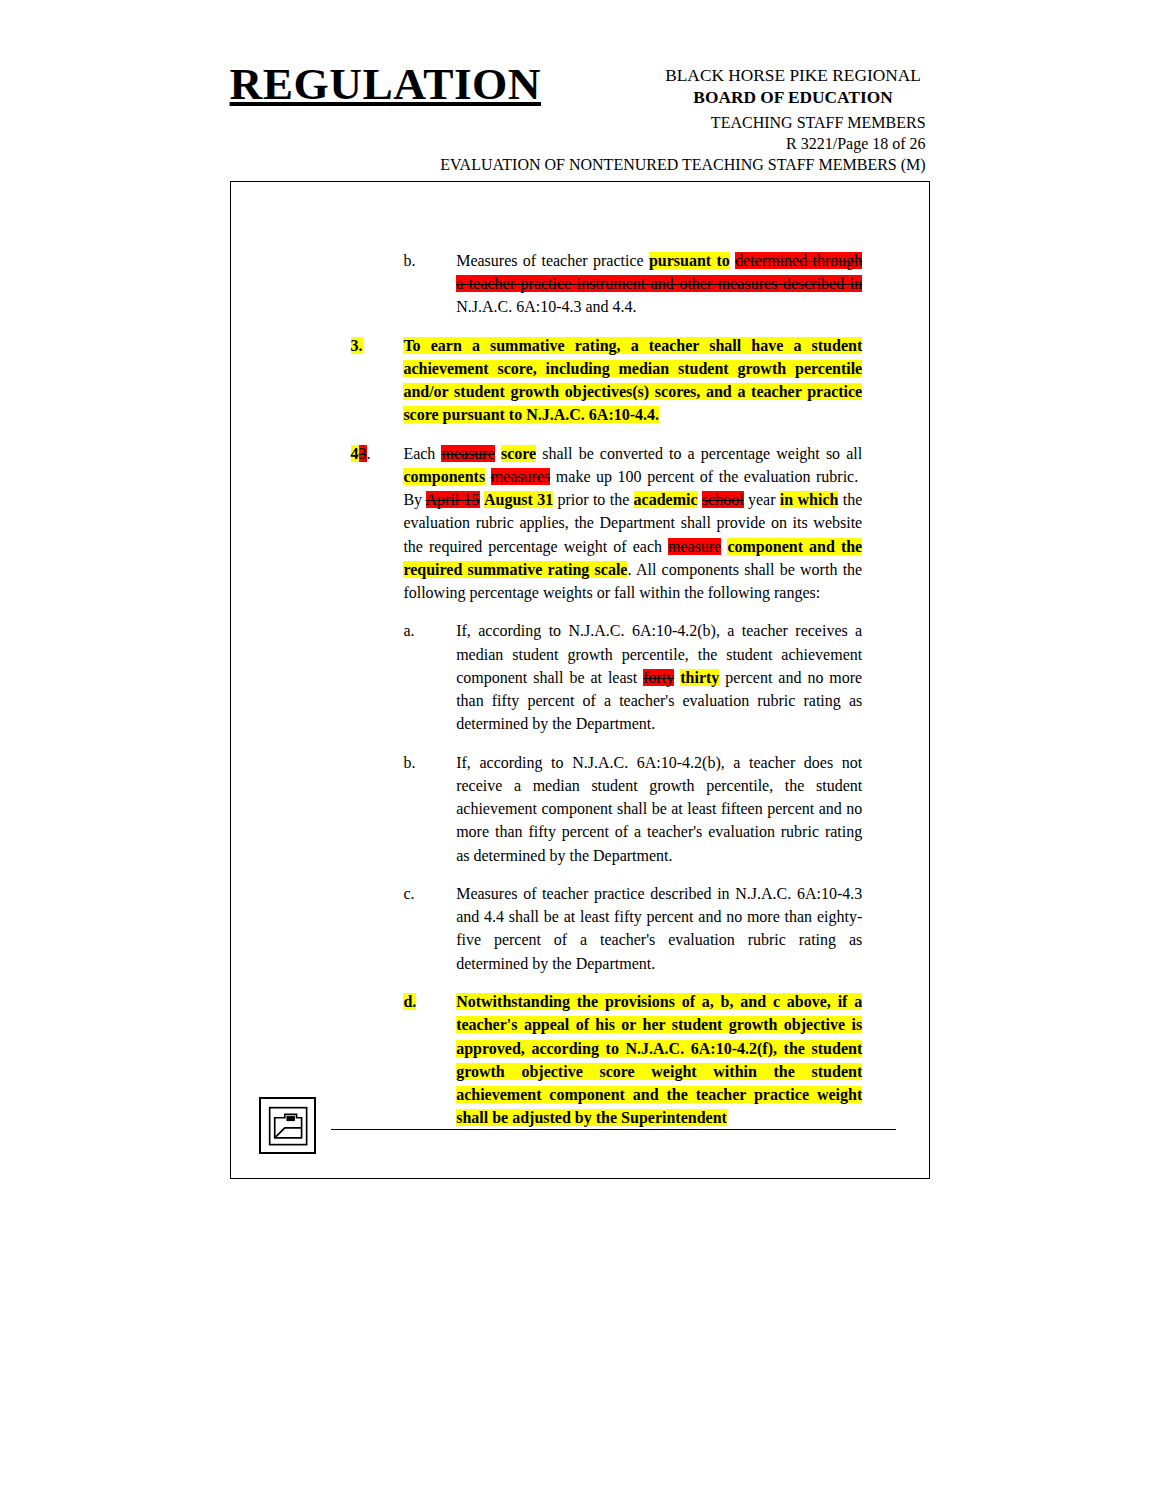REGULATION
BLACK HORSE PIKE REGIONAL
BOARD OF EDUCATION
TEACHING STAFF MEMBERS
R 3221/Page 18 of 26
EVALUATION OF NONTENURED TEACHING STAFF MEMBERS (M)
b.
Measures of teacher practice pursuant to determined through a teacher practice instrument and other measures described in N.J.A.C. 6A:10-4.3 and 4.4.
3.
To earn a summative rating, a teacher shall have a student achievement score, including median student growth percentile and/or student growth objectives(s) scores, and a teacher practice score pursuant to N.J.A.C. 6A:10-4.4.
43.
Each measure score shall be converted to a percentage weight so all components measures make up 100 percent of the evaluation rubric. By April 15 August 31 prior to the academic school year in which the evaluation rubric applies, the Department shall provide on its website the required percentage weight of each measure component and the required summative rating scale. All components shall be worth the following percentage weights or fall within the following ranges:
a.
If, according to N.J.A.C. 6A:10-4.2(b), a teacher receives a median student growth percentile, the student achievement component shall be at least forty thirty percent and no more than fifty percent of a teacher's evaluation rubric rating as determined by the Department.
b.
If, according to N.J.A.C. 6A:10-4.2(b), a teacher does not receive a median student growth percentile, the student achievement component shall be at least fifteen percent and no more than fifty percent of a teacher's evaluation rubric rating as determined by the Department.
c.
Measures of teacher practice described in N.J.A.C. 6A:10-4.3 and 4.4 shall be at least fifty percent and no more than eighty-five percent of a teacher's evaluation rubric rating as determined by the Department.
d.
Notwithstanding the provisions of a, b, and c above, if a teacher's appeal of his or her student growth objective is approved, according to N.J.A.C. 6A:10-4.2(f), the student growth objective score weight within the student achievement component and the teacher practice weight shall be adjusted by the Superintendent